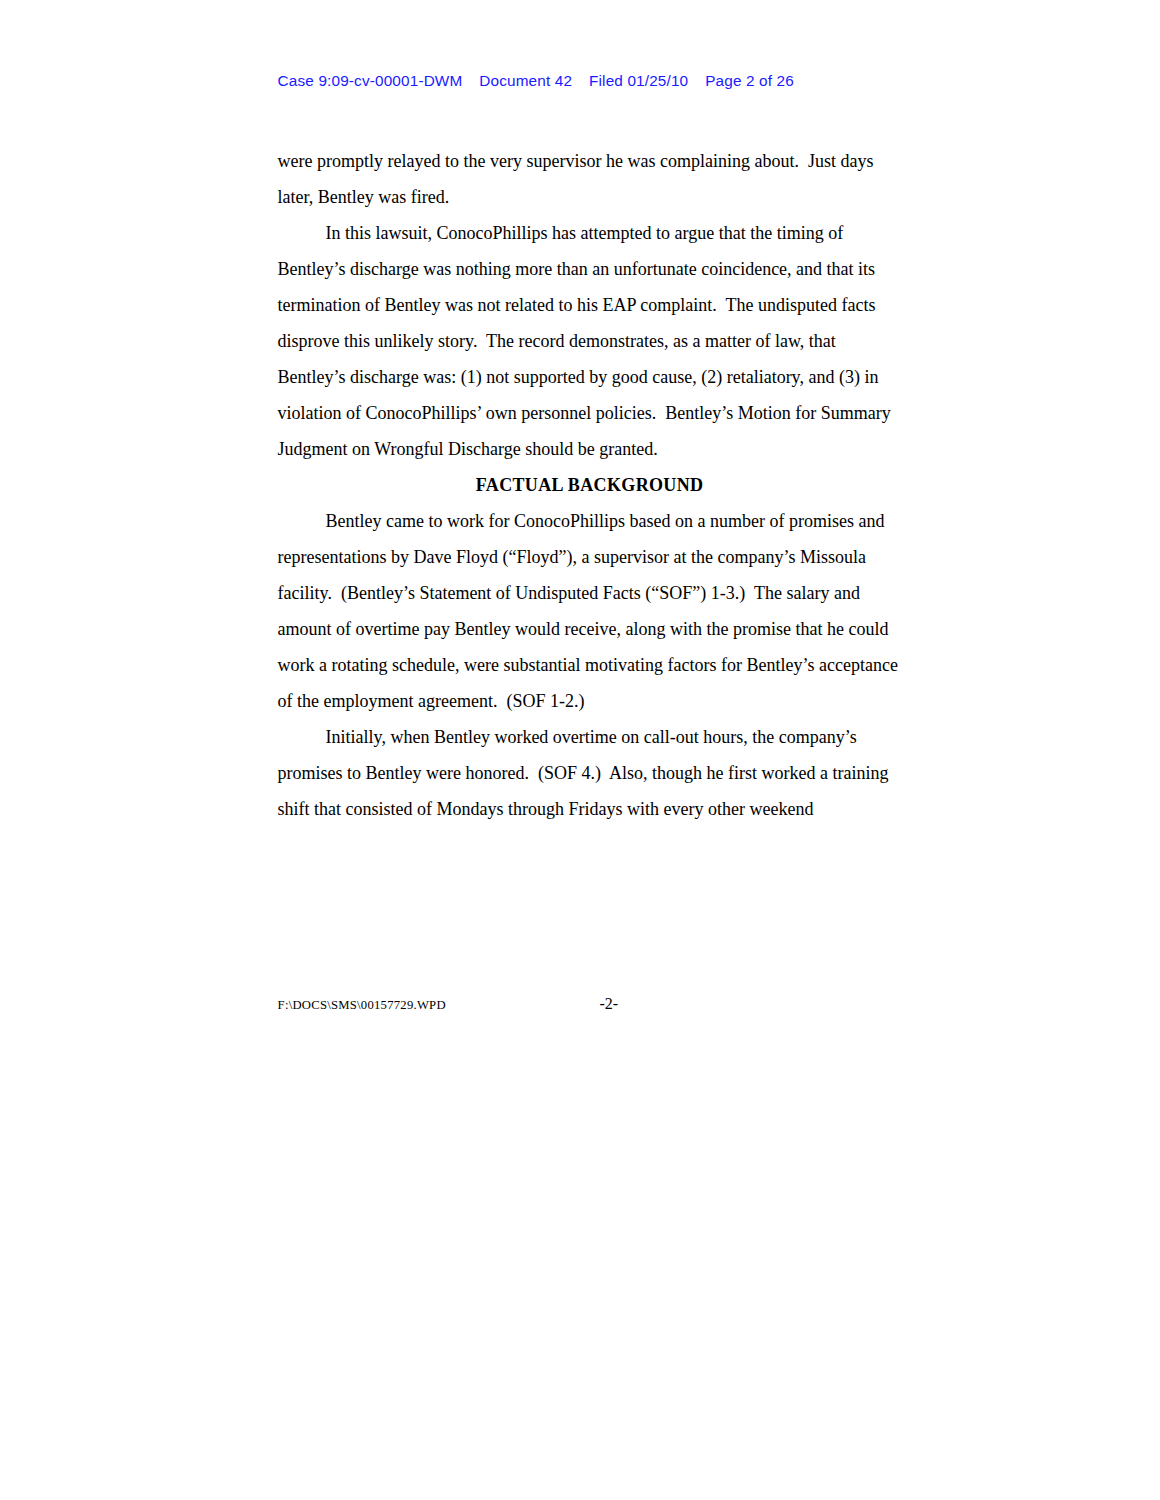Case 9:09-cv-00001-DWM Document 42 Filed 01/25/10 Page 2 of 26
were promptly relayed to the very supervisor he was complaining about. Just days later, Bentley was fired.
In this lawsuit, ConocoPhillips has attempted to argue that the timing of Bentley’s discharge was nothing more than an unfortunate coincidence, and that its termination of Bentley was not related to his EAP complaint. The undisputed facts disprove this unlikely story. The record demonstrates, as a matter of law, that Bentley’s discharge was: (1) not supported by good cause, (2) retaliatory, and (3) in violation of ConocoPhillips’ own personnel policies. Bentley’s Motion for Summary Judgment on Wrongful Discharge should be granted.
FACTUAL BACKGROUND
Bentley came to work for ConocoPhillips based on a number of promises and representations by Dave Floyd (“Floyd”), a supervisor at the company’s Missoula facility. (Bentley’s Statement of Undisputed Facts (“SOF”) 1-3.) The salary and amount of overtime pay Bentley would receive, along with the promise that he could work a rotating schedule, were substantial motivating factors for Bentley’s acceptance of the employment agreement. (SOF 1-2.)
Initially, when Bentley worked overtime on call-out hours, the company’s promises to Bentley were honored. (SOF 4.) Also, though he first worked a training shift that consisted of Mondays through Fridays with every other weekend
F:\DOCS\SMS\00157729.WPD -2-